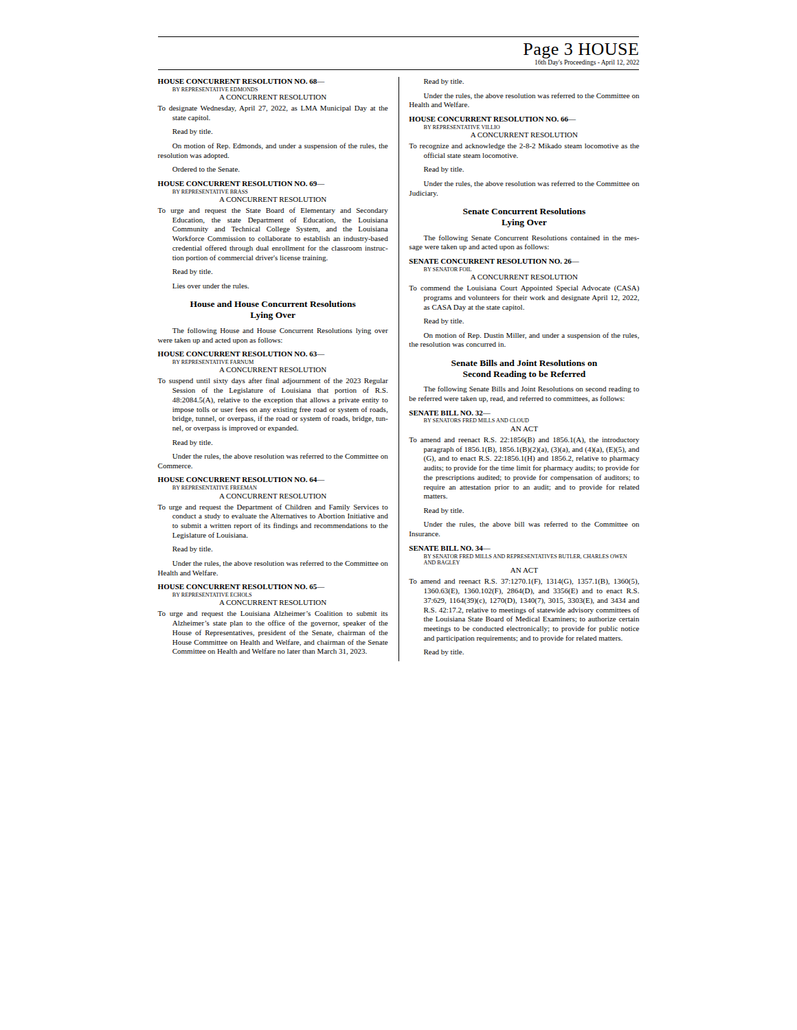Page 3 HOUSE
16th Day's Proceedings - April 12, 2022
HOUSE CONCURRENT RESOLUTION NO. 68—
BY REPRESENTATIVE EDMONDS
A CONCURRENT RESOLUTION
To designate Wednesday, April 27, 2022, as LMA Municipal Day at the state capitol.
Read by title.
On motion of Rep. Edmonds, and under a suspension of the rules, the resolution was adopted.
Ordered to the Senate.
HOUSE CONCURRENT RESOLUTION NO. 69—
BY REPRESENTATIVE BRASS
A CONCURRENT RESOLUTION
To urge and request the State Board of Elementary and Secondary Education, the state Department of Education, the Louisiana Community and Technical College System, and the Louisiana Workforce Commission to collaborate to establish an industry-based credential offered through dual enrollment for the classroom instruction portion of commercial driver's license training.
Read by title.
Lies over under the rules.
House and House Concurrent Resolutions
Lying Over
The following House and House Concurrent Resolutions lying over were taken up and acted upon as follows:
HOUSE CONCURRENT RESOLUTION NO. 63—
BY REPRESENTATIVE FARNUM
A CONCURRENT RESOLUTION
To suspend until sixty days after final adjournment of the 2023 Regular Session of the Legislature of Louisiana that portion of R.S. 48:2084.5(A), relative to the exception that allows a private entity to impose tolls or user fees on any existing free road or system of roads, bridge, tunnel, or overpass, if the road or system of roads, bridge, tunnel, or overpass is improved or expanded.
Read by title.
Under the rules, the above resolution was referred to the Committee on Commerce.
HOUSE CONCURRENT RESOLUTION NO. 64—
BY REPRESENTATIVE FREEMAN
A CONCURRENT RESOLUTION
To urge and request the Department of Children and Family Services to conduct a study to evaluate the Alternatives to Abortion Initiative and to submit a written report of its findings and recommendations to the Legislature of Louisiana.
Read by title.
Under the rules, the above resolution was referred to the Committee on Health and Welfare.
HOUSE CONCURRENT RESOLUTION NO. 65—
BY REPRESENTATIVE ECHOLS
A CONCURRENT RESOLUTION
To urge and request the Louisiana Alzheimer’s Coalition to submit its Alzheimer’s state plan to the office of the governor, speaker of the House of Representatives, president of the Senate, chairman of the House Committee on Health and Welfare, and chairman of the Senate Committee on Health and Welfare no later than March 31, 2023.
Read by title.
Under the rules, the above resolution was referred to the Committee on Health and Welfare.
HOUSE CONCURRENT RESOLUTION NO. 66—
BY REPRESENTATIVE VILLIO
A CONCURRENT RESOLUTION
To recognize and acknowledge the 2-8-2 Mikado steam locomotive as the official state steam locomotive.
Read by title.
Under the rules, the above resolution was referred to the Committee on Judiciary.
Senate Concurrent Resolutions
Lying Over
The following Senate Concurrent Resolutions contained in the message were taken up and acted upon as follows:
SENATE CONCURRENT RESOLUTION NO. 26—
BY SENATOR FOIL
A CONCURRENT RESOLUTION
To commend the Louisiana Court Appointed Special Advocate (CASA) programs and volunteers for their work and designate April 12, 2022, as CASA Day at the state capitol.
Read by title.
On motion of Rep. Dustin Miller, and under a suspension of the rules, the resolution was concurred in.
Senate Bills and Joint Resolutions on
Second Reading to be Referred
The following Senate Bills and Joint Resolutions on second reading to be referred were taken up, read, and referred to committees, as follows:
SENATE BILL NO. 32—
BY SENATORS FRED MILLS AND CLOUD
AN ACT
To amend and reenact R.S. 22:1856(B) and 1856.1(A), the introductory paragraph of 1856.1(B), 1856.1(B)(2)(a), (3)(a), and (4)(a), (E)(5), and (G), and to enact R.S. 22:1856.1(H) and 1856.2, relative to pharmacy audits; to provide for the time limit for pharmacy audits; to provide for the prescriptions audited; to provide for compensation of auditors; to require an attestation prior to an audit; and to provide for related matters.
Read by title.
Under the rules, the above bill was referred to the Committee on Insurance.
SENATE BILL NO. 34—
BY SENATOR FRED MILLS AND REPRESENTATIVES BUTLER, CHARLES OWEN AND BAGLEY
AN ACT
To amend and reenact R.S. 37:1270.1(F), 1314(G), 1357.1(B), 1360(5), 1360.63(E), 1360.102(F), 2864(D), and 3356(E) and to enact R.S. 37:629, 1164(39)(c), 1270(D), 1340(7), 3015, 3303(E), and 3434 and R.S. 42:17.2, relative to meetings of statewide advisory committees of the Louisiana State Board of Medical Examiners; to authorize certain meetings to be conducted electronically; to provide for public notice and participation requirements; and to provide for related matters.
Read by title.